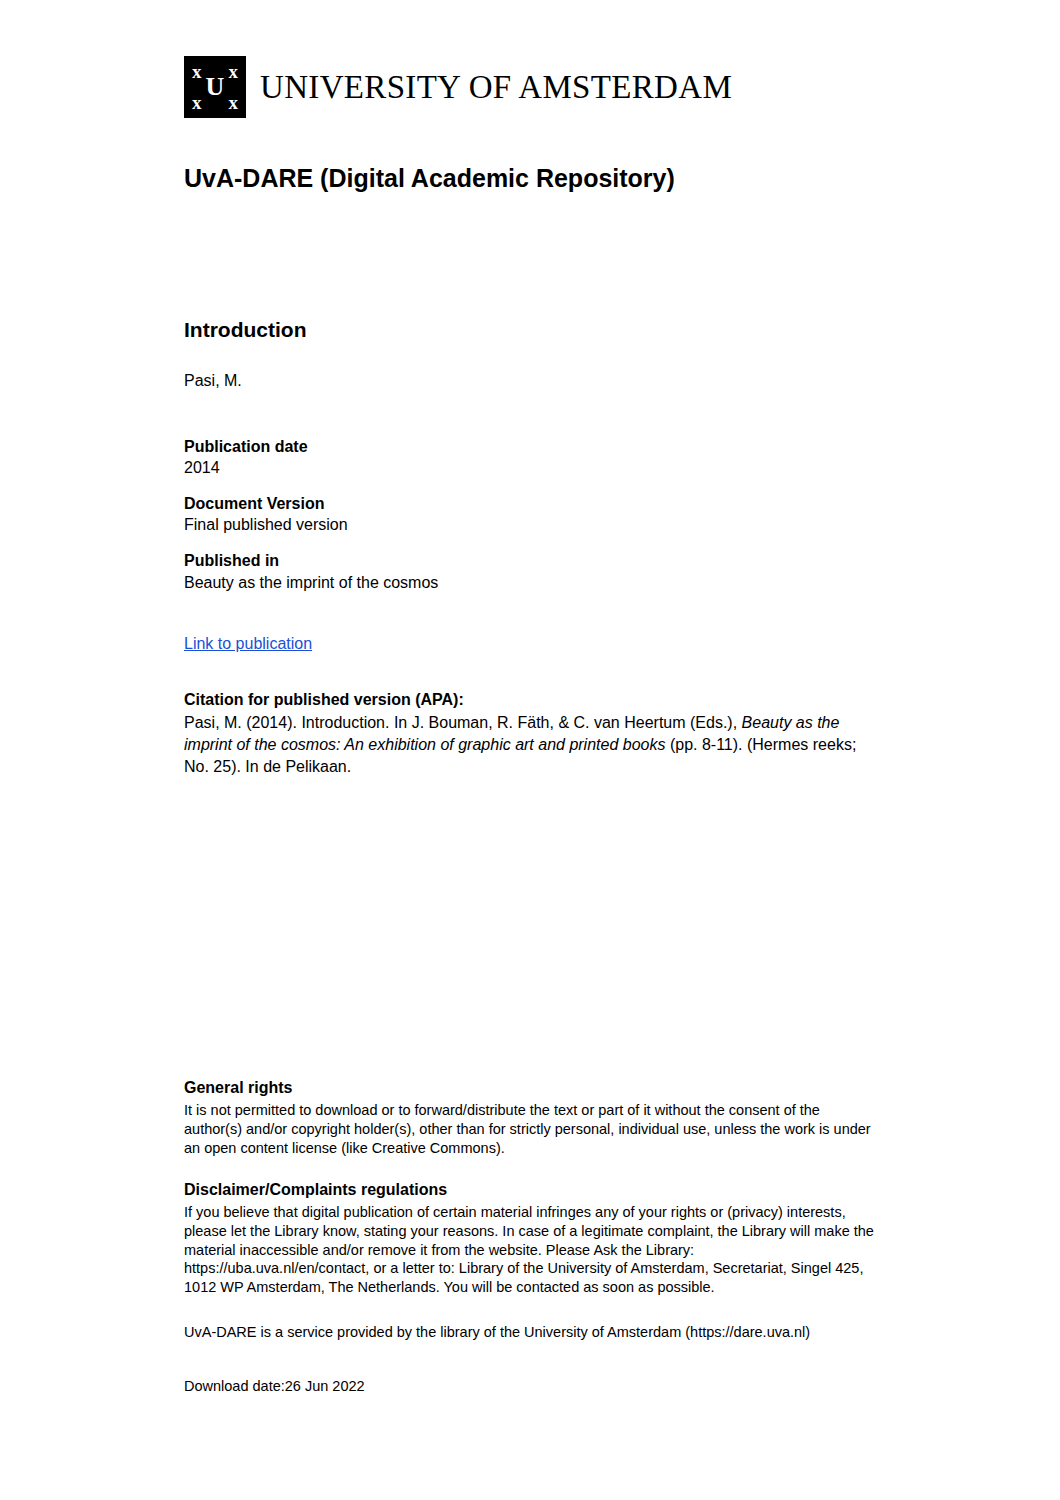x x x x U
UNIVERSITY OF AMSTERDAM
UvA-DARE (Digital Academic Repository)
Introduction
Pasi, M.
Publication date
2014
Document Version
Final published version
Published in
Beauty as the imprint of the cosmos
Link to publication
Citation for published version (APA):
Pasi, M. (2014). Introduction. In J. Bouman, R. Fäth, & C. van Heertum (Eds.), Beauty as the imprint of the cosmos: An exhibition of graphic art and printed books (pp. 8-11). (Hermes reeks; No. 25). In de Pelikaan.
General rights
It is not permitted to download or to forward/distribute the text or part of it without the consent of the author(s) and/or copyright holder(s), other than for strictly personal, individual use, unless the work is under an open content license (like Creative Commons).
Disclaimer/Complaints regulations
If you believe that digital publication of certain material infringes any of your rights or (privacy) interests, please let the Library know, stating your reasons. In case of a legitimate complaint, the Library will make the material inaccessible and/or remove it from the website. Please Ask the Library: https://uba.uva.nl/en/contact, or a letter to: Library of the University of Amsterdam, Secretariat, Singel 425, 1012 WP Amsterdam, The Netherlands. You will be contacted as soon as possible.
UvA-DARE is a service provided by the library of the University of Amsterdam (https://dare.uva.nl)
Download date:26 Jun 2022